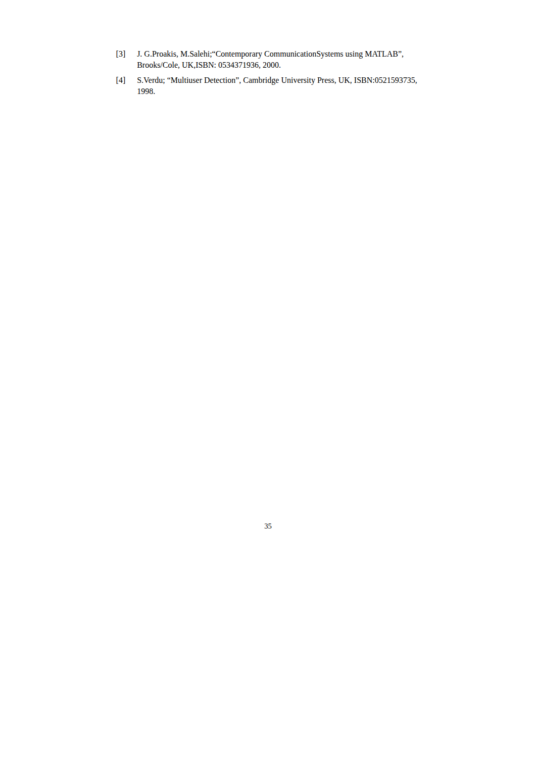[3] J. G.Proakis, M.Salehi;“Contemporary CommunicationSystems using MATLAB”, Brooks/Cole, UK,ISBN: 0534371936, 2000.
[4] S.Verdu; “Multiuser Detection”, Cambridge University Press, UK, ISBN:0521593735, 1998.
35